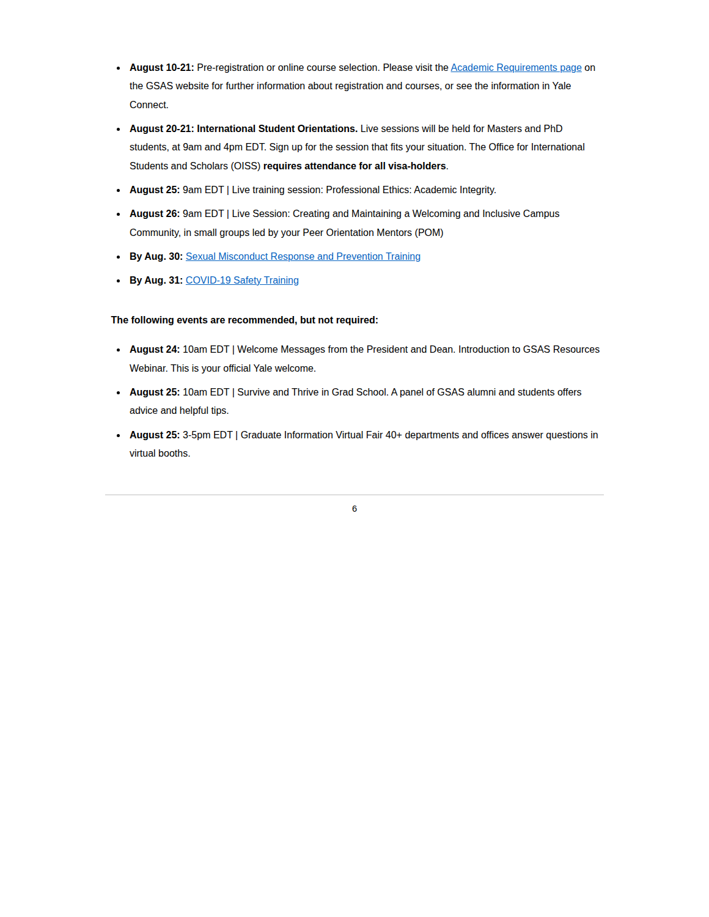August 10-21: Pre-registration or online course selection. Please visit the Academic Requirements page on the GSAS website for further information about registration and courses, or see the information in Yale Connect.
August 20-21: International Student Orientations. Live sessions will be held for Masters and PhD students, at 9am and 4pm EDT. Sign up for the session that fits your situation. The Office for International Students and Scholars (OISS) requires attendance for all visa-holders.
August 25: 9am EDT | Live training session: Professional Ethics: Academic Integrity.
August 26: 9am EDT | Live Session: Creating and Maintaining a Welcoming and Inclusive Campus Community, in small groups led by your Peer Orientation Mentors (POM)
By Aug. 30: Sexual Misconduct Response and Prevention Training
By Aug. 31: COVID-19 Safety Training
The following events are recommended, but not required:
August 24: 10am EDT | Welcome Messages from the President and Dean. Introduction to GSAS Resources Webinar. This is your official Yale welcome.
August 25: 10am EDT | Survive and Thrive in Grad School. A panel of GSAS alumni and students offers advice and helpful tips.
August 25: 3-5pm EDT | Graduate Information Virtual Fair 40+ departments and offices answer questions in virtual booths.
6